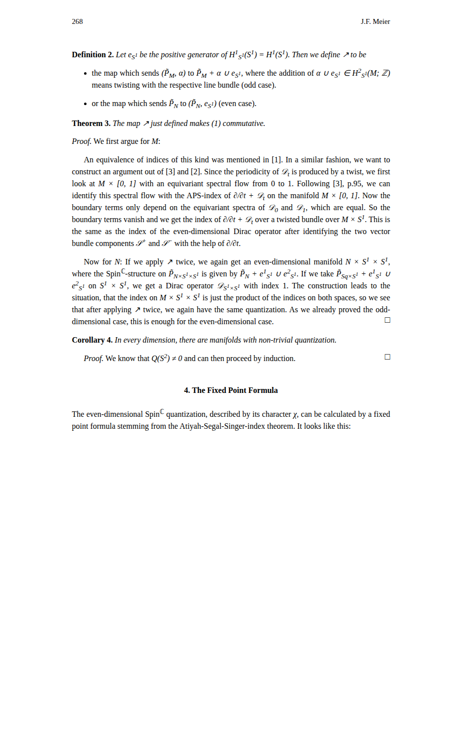268 J.F. Meier
Definition 2. Let eS1 be the positive generator of H1S1(S1) = H1(S1). Then we define ↗ to be
the map which sends (P̃M, α) to P̃M + α ∪ eS1, where the addition of α ∪ eS1 ∈ H2S1(M; ℤ) means twisting with the respective line bundle (odd case).
or the map which sends P̃N to (P̃N, eS1) (even case).
Theorem 3. The map ↗ just defined makes (1) commutative.
Proof. We first argue for M:
An equivalence of indices of this kind was mentioned in [1]. In a similar fashion, we want to construct an argument out of [3] and [2]. Since the periodicity of 𝒟t is produced by a twist, we first look at M × [0, 1] with an equivariant spectral flow from 0 to 1. Following [3], p.95, we can identify this spectral flow with the APS-index of ∂/∂t + 𝒟t on the manifold M × [0, 1]. Now the boundary terms only depend on the equivariant spectra of 𝒟0 and 𝒟1, which are equal. So the boundary terms vanish and we get the index of ∂/∂t + 𝒟t over a twisted bundle over M × S1. This is the same as the index of the even-dimensional Dirac operator after identifying the two vector bundle components 𝒮+ and 𝒮− with the help of ∂/∂t.
Now for N: If we apply ↗ twice, we again get an even-dimensional manifold N × S1 × S1, where the Spinℂ-structure on P̃N×S1×S1 is given by P̃N + e1S1 ∪ e2S1. If we take P̃Sq×S1 + e1S1 ∪ e2S1 on S1 × S1, we get a Dirac operator 𝒟S1×S1 with index 1. The construction leads to the situation, that the index on M × S1 × S1 is just the product of the indices on both spaces, so we see that after applying ↗ twice, we again have the same quantization. As we already proved the odd-dimensional case, this is enough for the even-dimensional case. □
Corollary 4. In every dimension, there are manifolds with non-trivial quantization.
Proof. We know that Q(S2) ≠ 0 and can then proceed by induction. □
4. The Fixed Point Formula
The even-dimensional Spinℂ quantization, described by its character χ, can be calculated by a fixed point formula stemming from the Atiyah-Segal-Singer-index theorem. It looks like this: